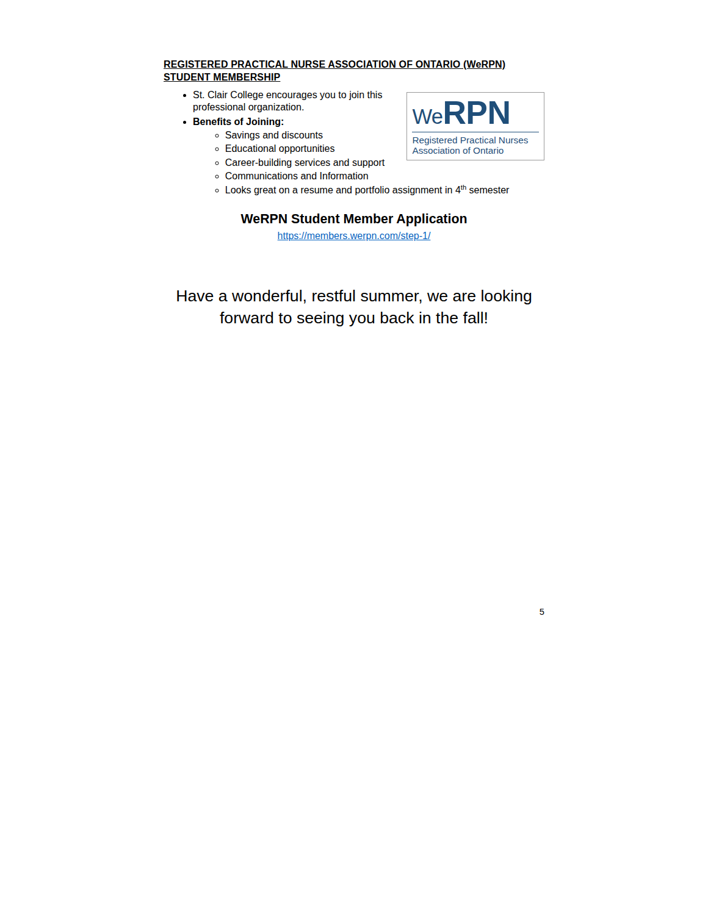REGISTERED PRACTICAL NURSE ASSOCIATION OF ONTARIO (WeRPN) STUDENT MEMBERSHIP
We RPN
Registered Practical Nurses
Association of Ontario
St. Clair College encourages you to join this professional organization.
Benefits of Joining:
Savings and discounts
Educational opportunities
Career-building services and support
Communications and Information
Looks great on a resume and portfolio assignment in 4th semester
WeRPN Student Member Application
https://members.werpn.com/step-1/
Have a wonderful, restful summer, we are looking forward to seeing you back in the fall!
5